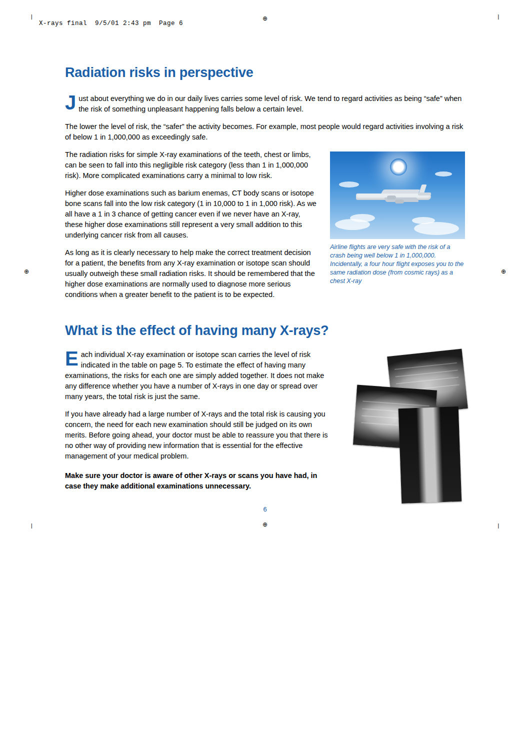|
|
|
|
⊕
⊕
⊕
⊕
X-rays final 9/5/01 2:43 pm Page 6
Radiation risks in perspective
Just about everything we do in our daily lives carries some level of risk. We tend to regard activities as being “safe” when the risk of something unpleasant happening falls below a certain level.
The lower the level of risk, the “safer” the activity becomes. For example, most people would regard activities involving a risk of below 1 in 1,000,000 as exceedingly safe.
Airline flights are very safe with the risk of a crash being well below 1 in 1,000,000. Incidentally, a four hour flight exposes you to the same radiation dose (from cosmic rays) as a chest X-ray
The radiation risks for simple X-ray examinations of the teeth, chest or limbs, can be seen to fall into this negligible risk category (less than 1 in 1,000,000 risk). More complicated examinations carry a minimal to low risk.
Higher dose examinations such as barium enemas, CT body scans or isotope bone scans fall into the low risk category (1 in 10,000 to 1 in 1,000 risk). As we all have a 1 in 3 chance of getting cancer even if we never have an X-ray, these higher dose examinations still represent a very small addition to this underlying cancer risk from all causes.
As long as it is clearly necessary to help make the correct treatment decision for a patient, the benefits from any X-ray examination or isotope scan should usually outweigh these small radiation risks. It should be remembered that the higher dose examinations are normally used to diagnose more serious conditions when a greater benefit to the patient is to be expected.
What is the effect of having many X-rays?
Each individual X-ray examination or isotope scan carries the level of risk indicated in the table on page 5. To estimate the effect of having many examinations, the risks for each one are simply added together. It does not make any difference whether you have a number of X-rays in one day or spread over many years, the total risk is just the same.
If you have already had a large number of X-rays and the total risk is causing you concern, the need for each new examination should still be judged on its own merits. Before going ahead, your doctor must be able to reassure you that there is no other way of providing new information that is essential for the effective management of your medical problem.
Make sure your doctor is aware of other X-rays or scans you have had, in case they make additional examinations unnecessary.
6